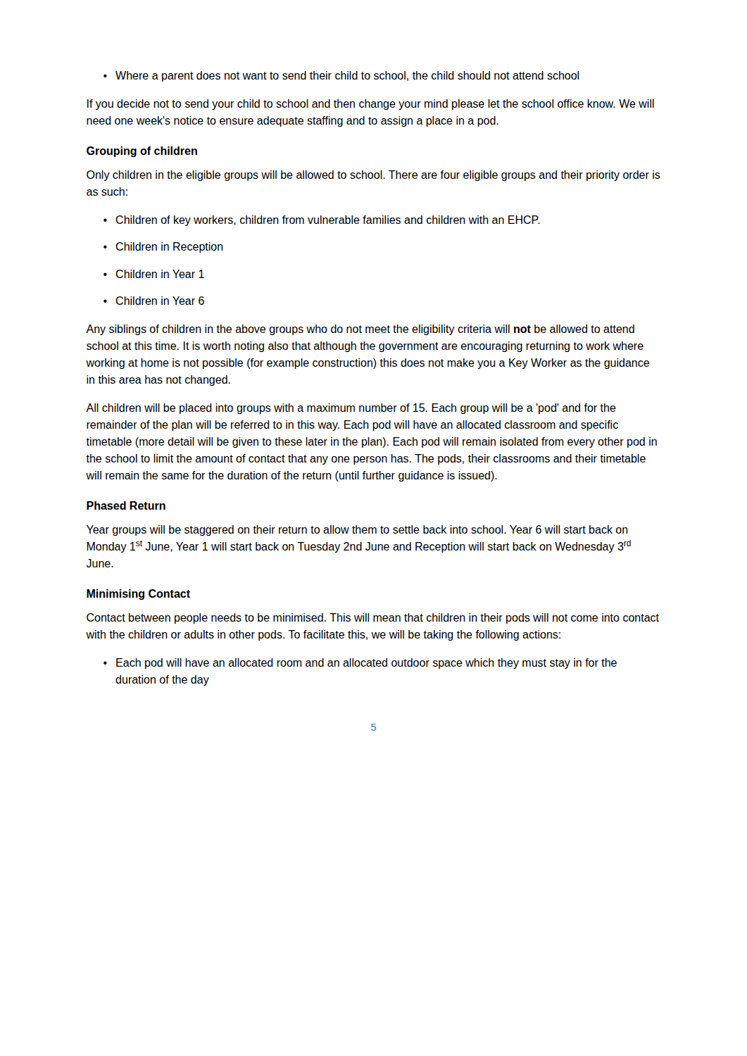Where a parent does not want to send their child to school, the child should not attend school
If you decide not to send your child to school and then change your mind please let the school office know. We will need one week's notice to ensure adequate staffing and to assign a place in a pod.
Grouping of children
Only children in the eligible groups will be allowed to school. There are four eligible groups and their priority order is as such:
Children of key workers, children from vulnerable families and children with an EHCP.
Children in Reception
Children in Year 1
Children in Year 6
Any siblings of children in the above groups who do not meet the eligibility criteria will not be allowed to attend school at this time. It is worth noting also that although the government are encouraging returning to work where working at home is not possible (for example construction) this does not make you a Key Worker as the guidance in this area has not changed.
All children will be placed into groups with a maximum number of 15. Each group will be a 'pod' and for the remainder of the plan will be referred to in this way. Each pod will have an allocated classroom and specific timetable (more detail will be given to these later in the plan). Each pod will remain isolated from every other pod in the school to limit the amount of contact that any one person has. The pods, their classrooms and their timetable will remain the same for the duration of the return (until further guidance is issued).
Phased Return
Year groups will be staggered on their return to allow them to settle back into school. Year 6 will start back on Monday 1st June, Year 1 will start back on Tuesday 2nd June and Reception will start back on Wednesday 3rd June.
Minimising Contact
Contact between people needs to be minimised. This will mean that children in their pods will not come into contact with the children or adults in other pods. To facilitate this, we will be taking the following actions:
Each pod will have an allocated room and an allocated outdoor space which they must stay in for the duration of the day
5